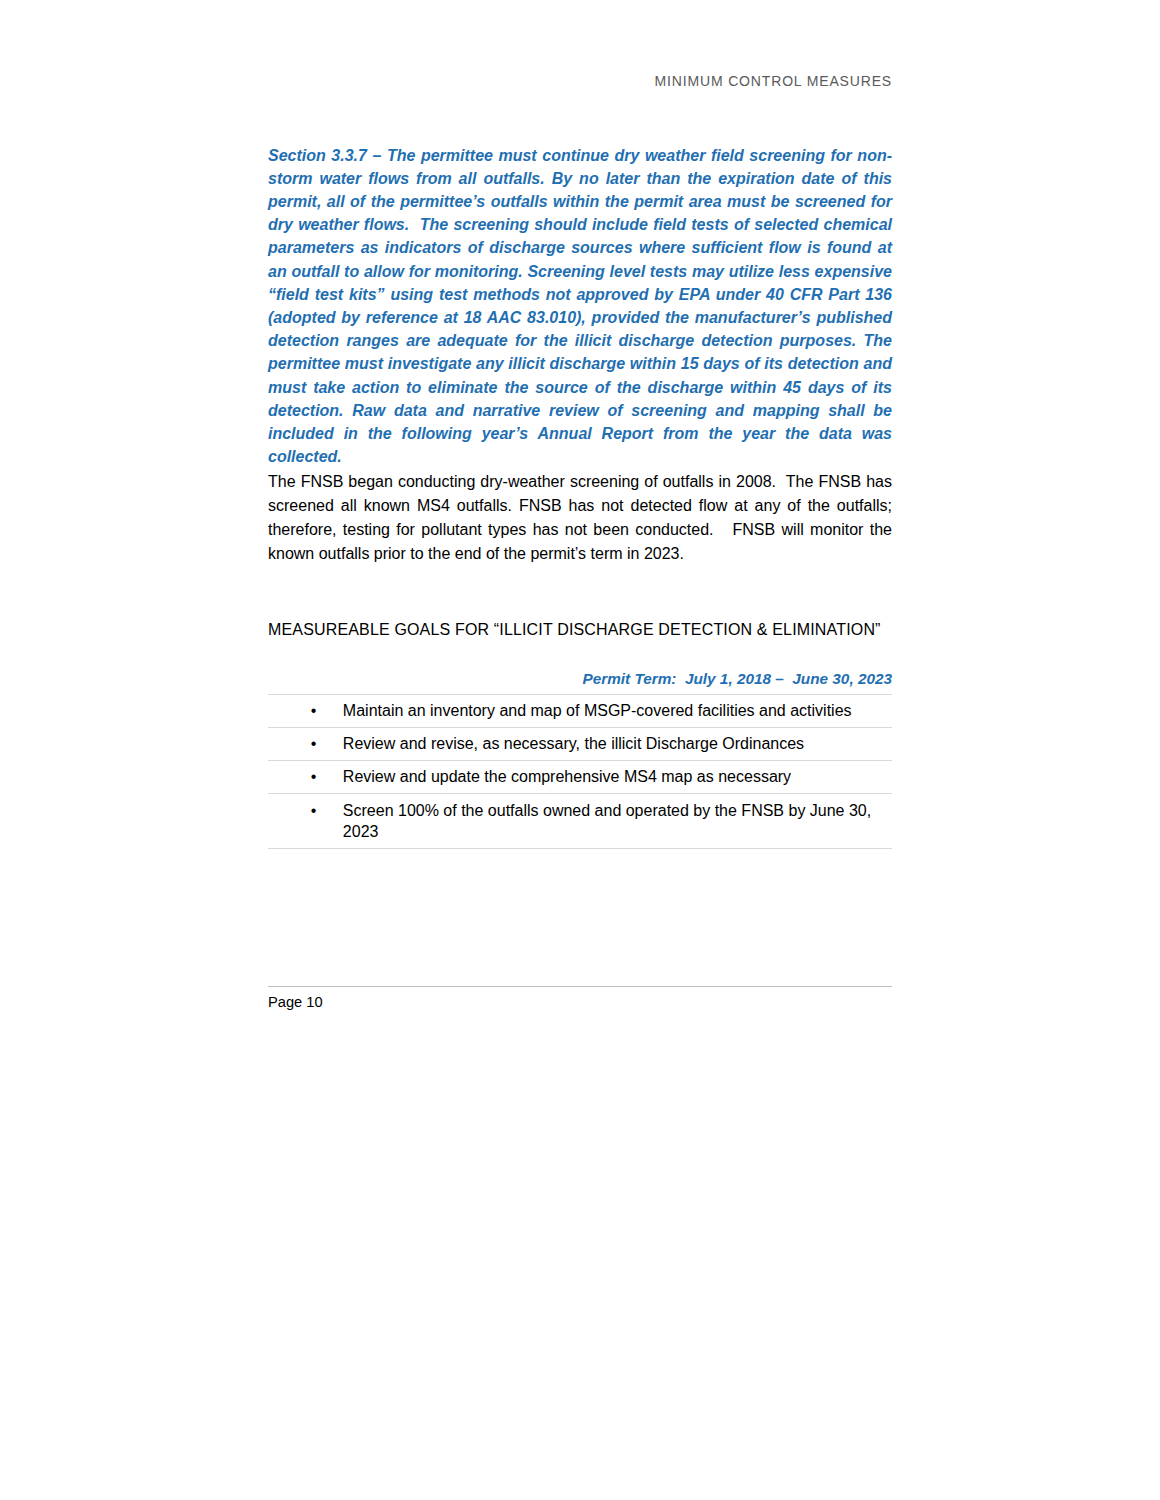MINIMUM CONTROL MEASURES
Section 3.3.7 – The permittee must continue dry weather field screening for non-storm water flows from all outfalls. By no later than the expiration date of this permit, all of the permittee’s outfalls within the permit area must be screened for dry weather flows. The screening should include field tests of selected chemical parameters as indicators of discharge sources where sufficient flow is found at an outfall to allow for monitoring. Screening level tests may utilize less expensive “field test kits” using test methods not approved by EPA under 40 CFR Part 136 (adopted by reference at 18 AAC 83.010), provided the manufacturer’s published detection ranges are adequate for the illicit discharge detection purposes. The permittee must investigate any illicit discharge within 15 days of its detection and must take action to eliminate the source of the discharge within 45 days of its detection. Raw data and narrative review of screening and mapping shall be included in the following year’s Annual Report from the year the data was collected.
The FNSB began conducting dry-weather screening of outfalls in 2008. The FNSB has screened all known MS4 outfalls. FNSB has not detected flow at any of the outfalls; therefore, testing for pollutant types has not been conducted. FNSB will monitor the known outfalls prior to the end of the permit’s term in 2023.
MEASUREABLE GOALS FOR “ILLICIT DISCHARGE DETECTION & ELIMINATION”
Permit Term: July 1, 2018 – June 30, 2023
| • | Maintain an inventory and map of MSGP-covered facilities and activities |
| • | Review and revise, as necessary, the illicit Discharge Ordinances |
| • | Review and update the comprehensive MS4 map as necessary |
| • | Screen 100% of the outfalls owned and operated by the FNSB by June 30, 2023 |
Page 10